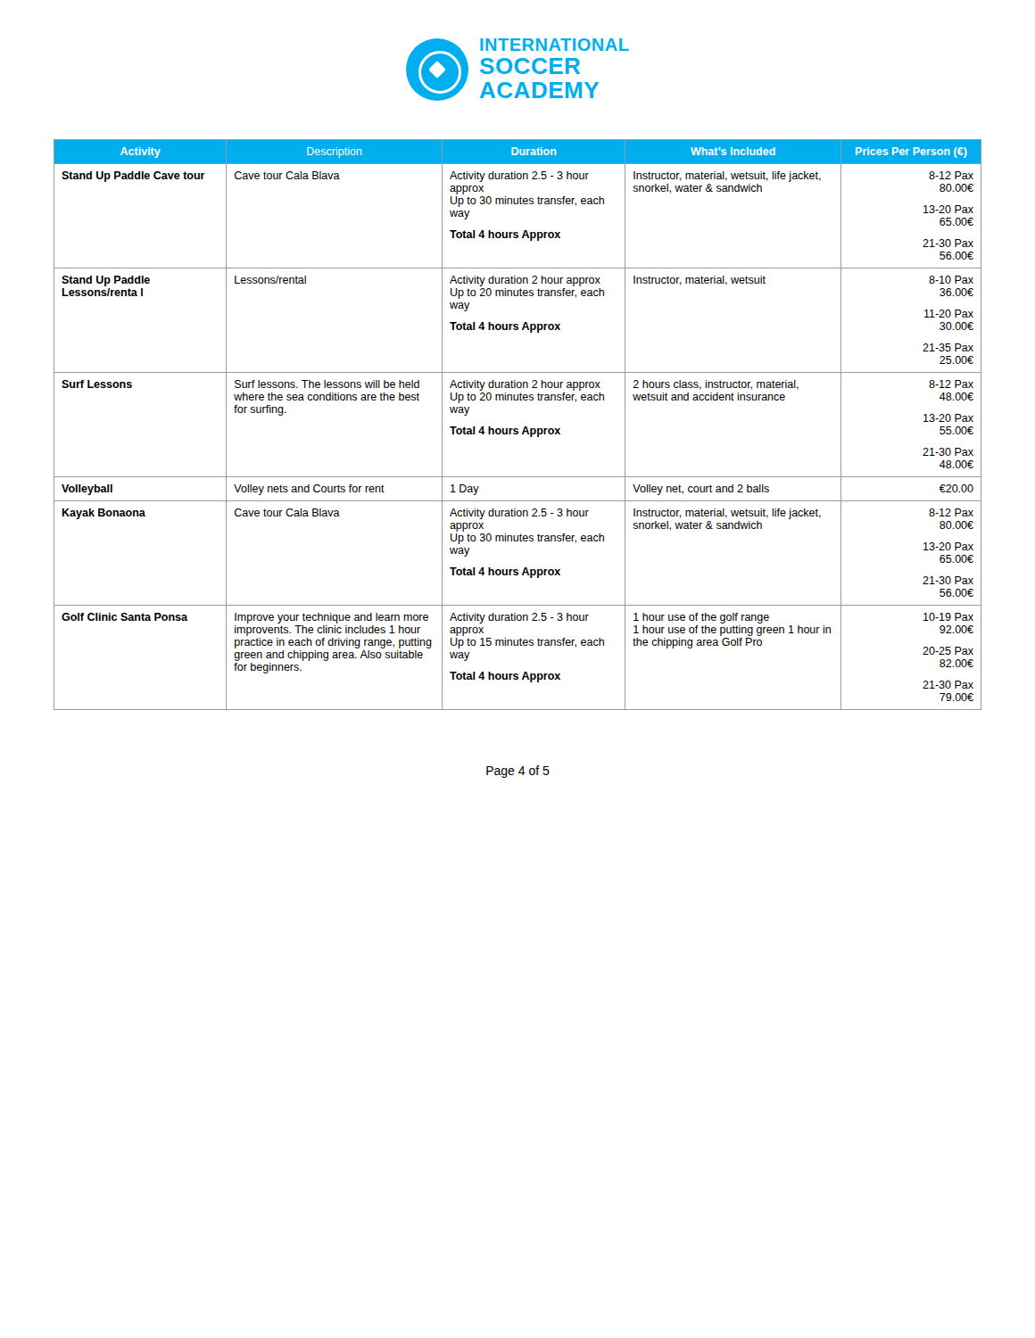INTERNATIONAL SOCCER ACADEMY
| Activity | Description | Duration | What’s Included | Prices Per Person (€) |
| --- | --- | --- | --- | --- |
| Stand Up Paddle Cave tour | Cave tour Cala Blava | Activity duration 2.5 - 3 hour approx Up to 30 minutes transfer, each way Total 4 hours Approx | Instructor, material, wetsuit, life jacket, snorkel, water & sandwich | 8-12 Pax 80.00€ 13-20 Pax 65.00€ 21-30 Pax 56.00€ |
| Stand Up Paddle Lessons/renta l | Lessons/rental | Activity duration 2 hour approx Up to 20 minutes transfer, each way Total 4 hours Approx | Instructor, material, wetsuit | 8-10 Pax 36.00€ 11-20 Pax 30.00€ 21-35 Pax 25.00€ |
| Surf Lessons | Surf lessons. The lessons will be held where the sea conditions are the best for surfing. | Activity duration 2 hour approx Up to 20 minutes transfer, each way Total 4 hours Approx | 2 hours class, instructor, material, wetsuit and accident insurance | 8-12 Pax 48.00€ 13-20 Pax 55.00€ 21-30 Pax 48.00€ |
| Volleyball | Volley nets and Courts for rent | 1 Day | Volley net, court and 2 balls | €20.00 |
| Kayak Bonaona | Cave tour Cala Blava | Activity duration 2.5 - 3 hour approx Up to 30 minutes transfer, each way Total 4 hours Approx | Instructor, material, wetsuit, life jacket, snorkel, water & sandwich | 8-12 Pax 80.00€ 13-20 Pax 65.00€ 21-30 Pax 56.00€ |
| Golf Clinic Santa Ponsa | Improve your technique and learn more improvents. The clinic includes 1 hour practice in each of driving range, putting green and chipping area. Also suitable for beginners. | Activity duration 2.5 - 3 hour approx Up to 15 minutes transfer, each way Total 4 hours Approx | 1 hour use of the golf range 1 hour use of the putting green 1 hour in the chipping area Golf Pro | 10-19 Pax 92.00€ 20-25 Pax 82.00€ 21-30 Pax 79.00€ |
Page 4 of 5